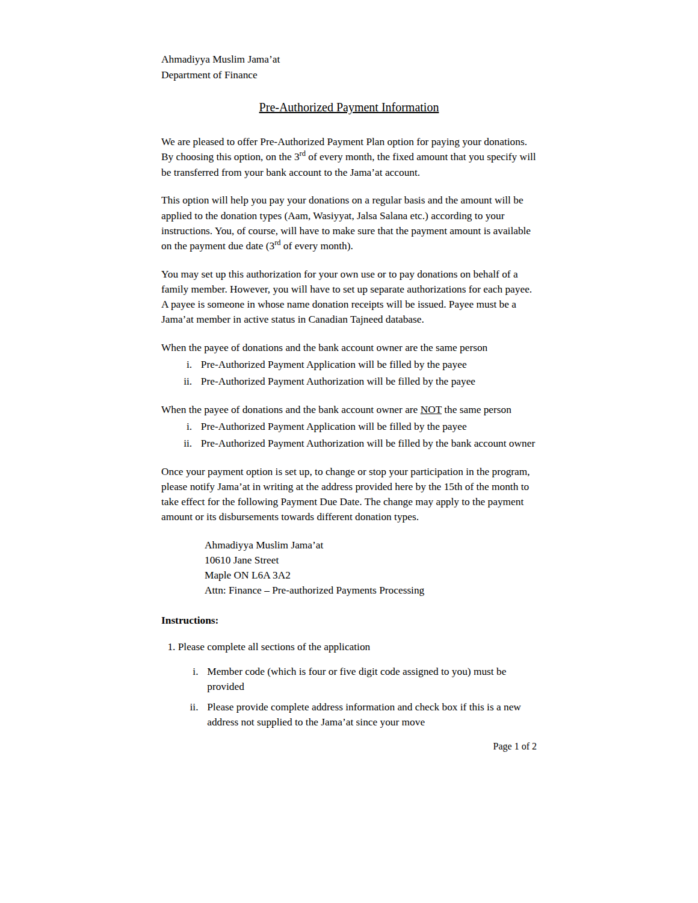Ahmadiyya Muslim Jama’at
Department of Finance
Pre-Authorized Payment Information
We are pleased to offer Pre-Authorized Payment Plan option for paying your donations. By choosing this option, on the 3rd of every month, the fixed amount that you specify will be transferred from your bank account to the Jama’at account.
This option will help you pay your donations on a regular basis and the amount will be applied to the donation types (Aam, Wasiyyat, Jalsa Salana etc.) according to your instructions. You, of course, will have to make sure that the payment amount is available on the payment due date (3rd of every month).
You may set up this authorization for your own use or to pay donations on behalf of a family member. However, you will have to set up separate authorizations for each payee. A payee is someone in whose name donation receipts will be issued. Payee must be a Jama’at member in active status in Canadian Tajneed database.
When the payee of donations and the bank account owner are the same person
Pre-Authorized Payment Application will be filled by the payee
Pre-Authorized Payment Authorization will be filled by the payee
When the payee of donations and the bank account owner are NOT the same person
Pre-Authorized Payment Application will be filled by the payee
Pre-Authorized Payment Authorization will be filled by the bank account owner
Once your payment option is set up, to change or stop your participation in the program, please notify Jama’at in writing at the address provided here by the 15th of the month to take effect for the following Payment Due Date. The change may apply to the payment amount or its disbursements towards different donation types.
Ahmadiyya Muslim Jama’at
10610 Jane Street
Maple ON L6A 3A2
Attn: Finance – Pre-authorized Payments Processing
Instructions:
Please complete all sections of the application
Member code (which is four or five digit code assigned to you) must be provided
Please provide complete address information and check box if this is a new address not supplied to the Jama’at since your move
Page 1 of 2